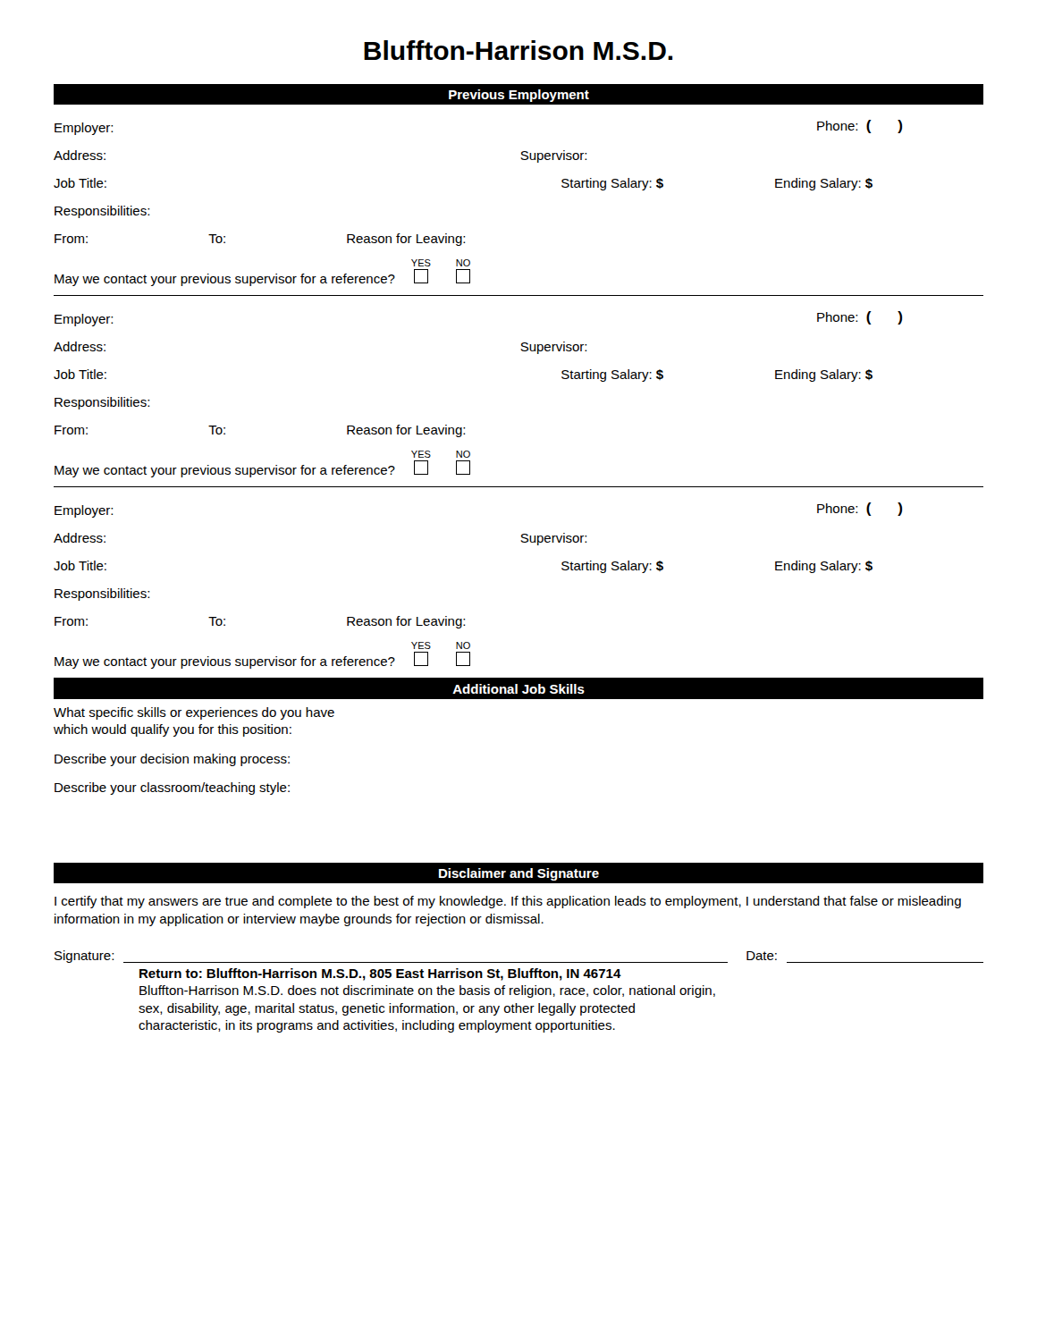Bluffton-Harrison M.S.D.
Previous Employment
Employer: Phone: ( )
Address: Supervisor:
Job Title: Starting Salary: $ Ending Salary: $
Responsibilities:
From: To: Reason for Leaving:
May we contact your previous supervisor for a reference? YES NO
Employer: Phone: ( )
Address: Supervisor:
Job Title: Starting Salary: $ Ending Salary: $
Responsibilities:
From: To: Reason for Leaving:
May we contact your previous supervisor for a reference? YES NO
Employer: Phone: ( )
Address: Supervisor:
Job Title: Starting Salary: $ Ending Salary: $
Responsibilities:
From: To: Reason for Leaving:
May we contact your previous supervisor for a reference? YES NO
Additional Job Skills
What specific skills or experiences do you have
which would qualify you for this position:
Describe your decision making process:
Describe your classroom/teaching style:
Disclaimer and Signature
I certify that my answers are true and complete to the best of my knowledge. If this application leads to employment, I understand that false or misleading information in my application or interview maybe grounds for rejection or dismissal.
Signature: Date:
Return to: Bluffton-Harrison M.S.D., 805 East Harrison St, Bluffton, IN 46714
Bluffton-Harrison M.S.D. does not discriminate on the basis of religion, race, color, national origin,
sex, disability, age, marital status, genetic information, or any other legally protected
characteristic, in its programs and activities, including employment opportunities.